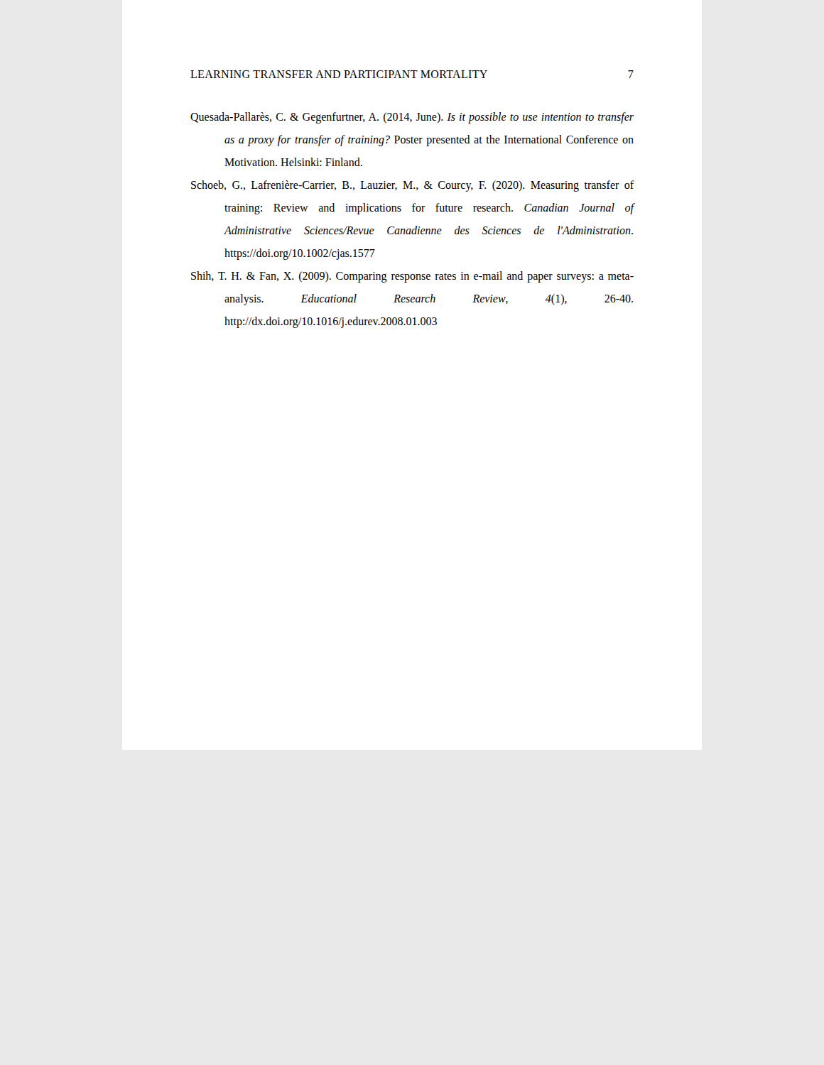Learning Transfer and Participant Mortality 7
Quesada-Pallarès, C. & Gegenfurtner, A. (2014, June). Is it possible to use intention to transfer as a proxy for transfer of training? Poster presented at the International Conference on Motivation. Helsinki: Finland.
Schoeb, G., Lafrenière-Carrier, B., Lauzier, M., & Courcy, F. (2020). Measuring transfer of training: Review and implications for future research. Canadian Journal of Administrative Sciences/Revue Canadienne des Sciences de l'Administration. https://doi.org/10.1002/cjas.1577
Shih, T. H. & Fan, X. (2009). Comparing response rates in e-mail and paper surveys: a meta-analysis. Educational Research Review, 4(1), 26-40. http://dx.doi.org/10.1016/j.edurev.2008.01.003